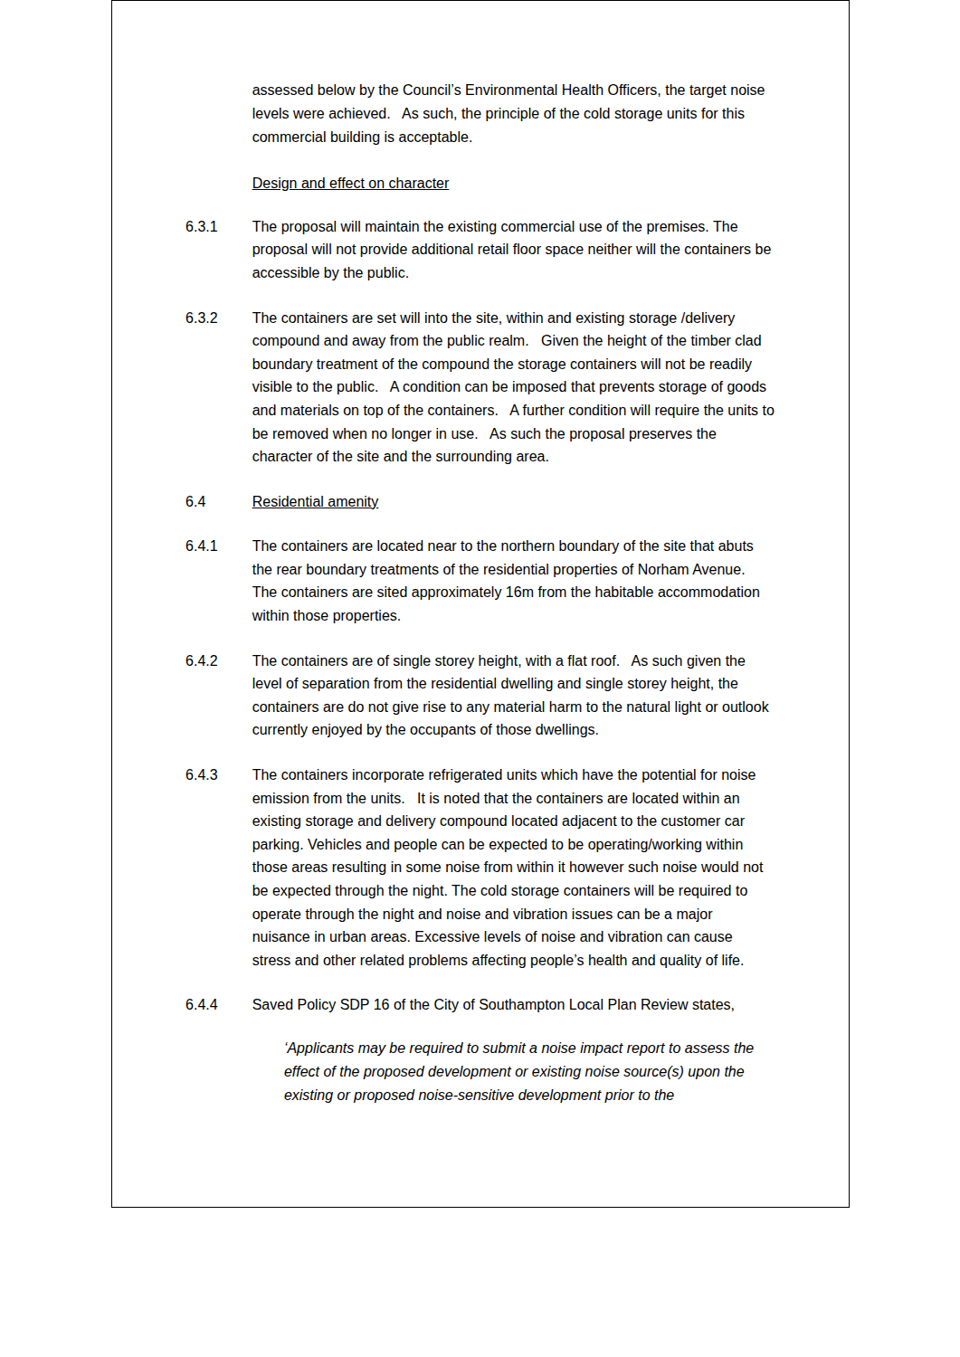assessed below by the Council’s Environmental Health Officers, the target noise levels were achieved. As such, the principle of the cold storage units for this commercial building is acceptable.
Design and effect on character
6.3.1
The proposal will maintain the existing commercial use of the premises. The proposal will not provide additional retail floor space neither will the containers be accessible by the public.
6.3.2
The containers are set will into the site, within and existing storage /delivery compound and away from the public realm. Given the height of the timber clad boundary treatment of the compound the storage containers will not be readily visible to the public. A condition can be imposed that prevents storage of goods and materials on top of the containers. A further condition will require the units to be removed when no longer in use. As such the proposal preserves the character of the site and the surrounding area.
6.4
Residential amenity
6.4.1
The containers are located near to the northern boundary of the site that abuts the rear boundary treatments of the residential properties of Norham Avenue. The containers are sited approximately 16m from the habitable accommodation within those properties.
6.4.2
The containers are of single storey height, with a flat roof. As such given the level of separation from the residential dwelling and single storey height, the containers are do not give rise to any material harm to the natural light or outlook currently enjoyed by the occupants of those dwellings.
6.4.3
The containers incorporate refrigerated units which have the potential for noise emission from the units. It is noted that the containers are located within an existing storage and delivery compound located adjacent to the customer car parking. Vehicles and people can be expected to be operating/working within those areas resulting in some noise from within it however such noise would not be expected through the night. The cold storage containers will be required to operate through the night and noise and vibration issues can be a major nuisance in urban areas. Excessive levels of noise and vibration can cause stress and other related problems affecting people’s health and quality of life.
6.4.4
Saved Policy SDP 16 of the City of Southampton Local Plan Review states,
‘Applicants may be required to submit a noise impact report to assess the effect of the proposed development or existing noise source(s) upon the existing or proposed noise-sensitive development prior to the